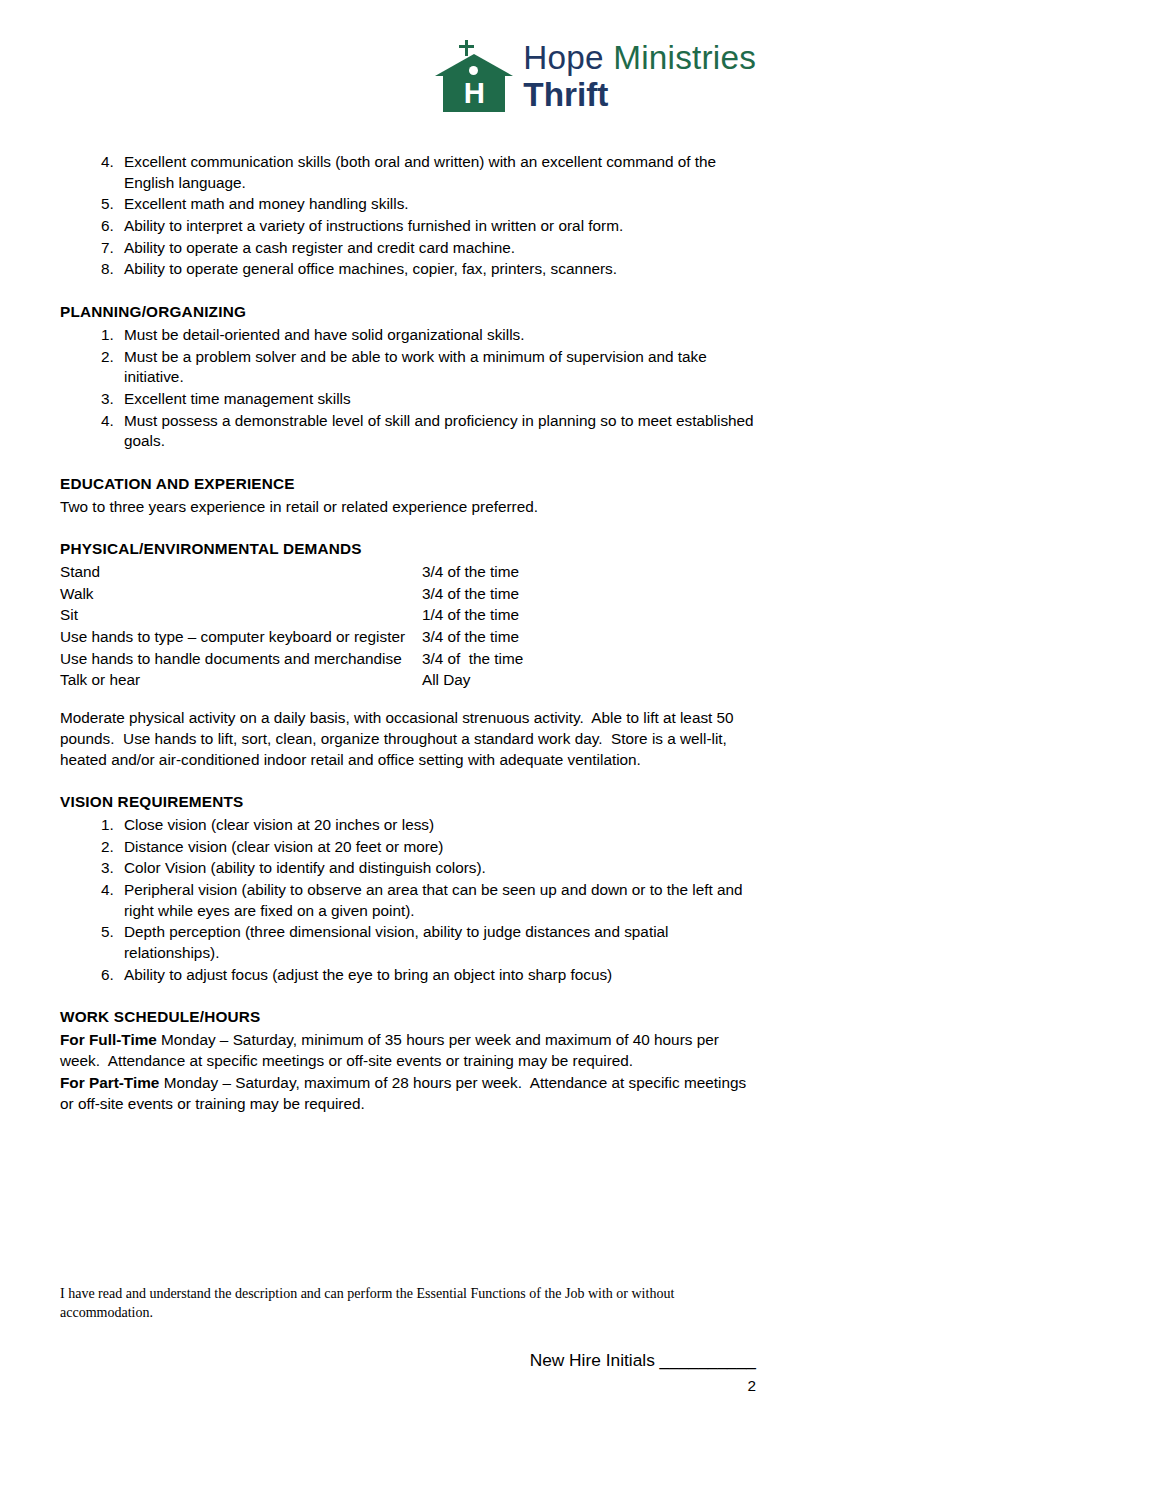Hope Ministries
Thrift
Excellent communication skills (both oral and written) with an excellent command of the English language.
Excellent math and money handling skills.
Ability to interpret a variety of instructions furnished in written or oral form.
Ability to operate a cash register and credit card machine.
Ability to operate general office machines, copier, fax, printers, scanners.
PLANNING/ORGANIZING
Must be detail-oriented and have solid organizational skills.
Must be a problem solver and be able to work with a minimum of supervision and take initiative.
Excellent time management skills
Must possess a demonstrable level of skill and proficiency in planning so to meet established goals.
EDUCATION AND EXPERIENCE
Two to three years experience in retail or related experience preferred.
PHYSICAL/ENVIRONMENTAL DEMANDS
| Stand | 3/4 of the time |
| Walk | 3/4 of the time |
| Sit | 1/4 of the time |
| Use hands to type – computer keyboard or register | 3/4 of the time |
| Use hands to handle documents and merchandise | 3/4 of the time |
| Talk or hear | All Day |
Moderate physical activity on a daily basis, with occasional strenuous activity. Able to lift at least 50 pounds. Use hands to lift, sort, clean, organize throughout a standard work day. Store is a well-lit, heated and/or air-conditioned indoor retail and office setting with adequate ventilation.
VISION REQUIREMENTS
Close vision (clear vision at 20 inches or less)
Distance vision (clear vision at 20 feet or more)
Color Vision (ability to identify and distinguish colors).
Peripheral vision (ability to observe an area that can be seen up and down or to the left and right while eyes are fixed on a given point).
Depth perception (three dimensional vision, ability to judge distances and spatial relationships).
Ability to adjust focus (adjust the eye to bring an object into sharp focus)
WORK SCHEDULE/HOURS
For Full-Time Monday – Saturday, minimum of 35 hours per week and maximum of 40 hours per week. Attendance at specific meetings or off-site events or training may be required.
For Part-Time Monday – Saturday, maximum of 28 hours per week. Attendance at specific meetings or off-site events or training may be required.
I have read and understand the description and can perform the Essential Functions of the Job with or without accommodation.
New Hire Initials __________
2